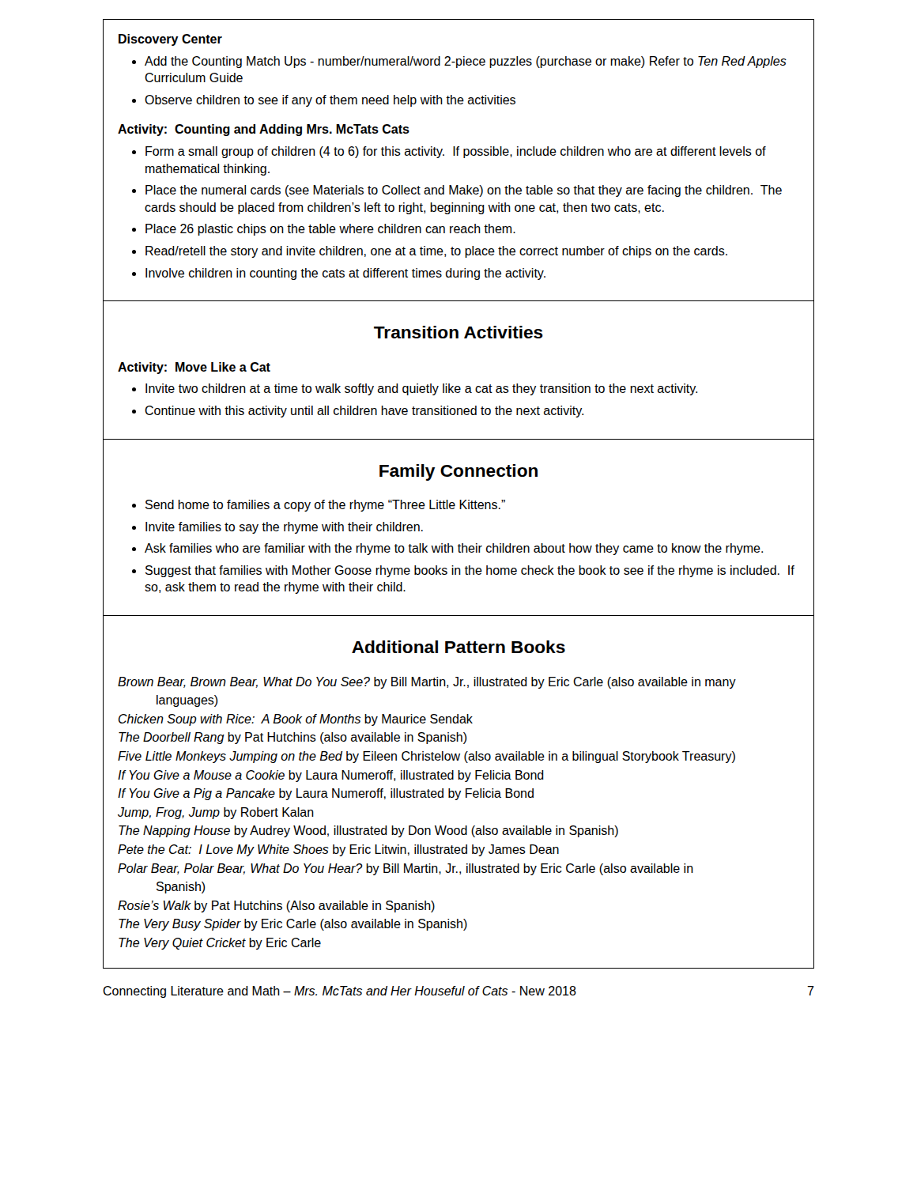Discovery Center
Add the Counting Match Ups - number/numeral/word 2-piece puzzles (purchase or make) Refer to Ten Red Apples Curriculum Guide
Observe children to see if any of them need help with the activities
Activity: Counting and Adding Mrs. McTats Cats
Form a small group of children (4 to 6) for this activity. If possible, include children who are at different levels of mathematical thinking.
Place the numeral cards (see Materials to Collect and Make) on the table so that they are facing the children. The cards should be placed from children’s left to right, beginning with one cat, then two cats, etc.
Place 26 plastic chips on the table where children can reach them.
Read/retell the story and invite children, one at a time, to place the correct number of chips on the cards.
Involve children in counting the cats at different times during the activity.
Transition Activities
Activity: Move Like a Cat
Invite two children at a time to walk softly and quietly like a cat as they transition to the next activity.
Continue with this activity until all children have transitioned to the next activity.
Family Connection
Send home to families a copy of the rhyme “Three Little Kittens.”
Invite families to say the rhyme with their children.
Ask families who are familiar with the rhyme to talk with their children about how they came to know the rhyme.
Suggest that families with Mother Goose rhyme books in the home check the book to see if the rhyme is included. If so, ask them to read the rhyme with their child.
Additional Pattern Books
Brown Bear, Brown Bear, What Do You See? by Bill Martin, Jr., illustrated by Eric Carle (also available in many
languages)
Chicken Soup with Rice: A Book of Months by Maurice Sendak
The Doorbell Rang by Pat Hutchins (also available in Spanish)
Five Little Monkeys Jumping on the Bed by Eileen Christelow (also available in a bilingual Storybook Treasury)
If You Give a Mouse a Cookie by Laura Numeroff, illustrated by Felicia Bond
If You Give a Pig a Pancake by Laura Numeroff, illustrated by Felicia Bond
Jump, Frog, Jump by Robert Kalan
The Napping House by Audrey Wood, illustrated by Don Wood (also available in Spanish)
Pete the Cat: I Love My White Shoes by Eric Litwin, illustrated by James Dean
Polar Bear, Polar Bear, What Do You Hear? by Bill Martin, Jr., illustrated by Eric Carle (also available in
Spanish)
Rosie’s Walk by Pat Hutchins (Also available in Spanish)
The Very Busy Spider by Eric Carle (also available in Spanish)
The Very Quiet Cricket by Eric Carle
Connecting Literature and Math – Mrs. McTats and Her Houseful of Cats - New 2018
7